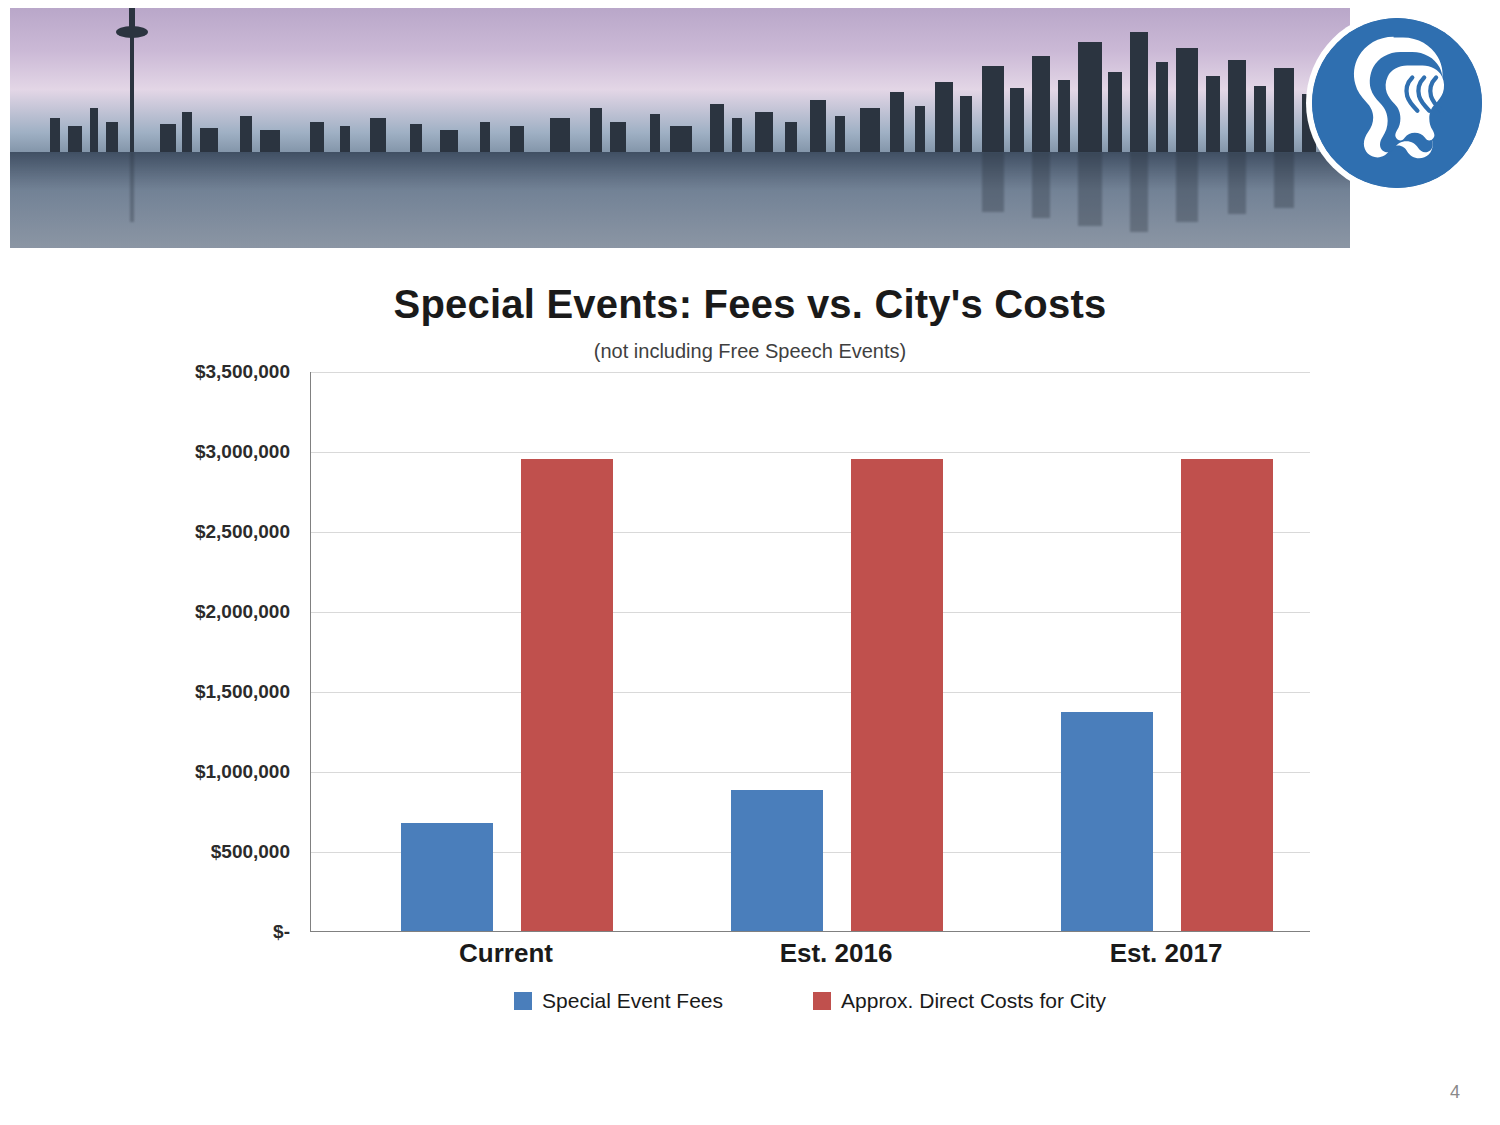Special Events: Fees vs. City's Costs
(not including Free Speech Events)
$3,500,000 $3,000,000 $2,500,000 $2,000,000 $1,500,000 $1,000,000 $500,000 $-
Current Est. 2016 Est. 2017
Special Event Fees
Approx. Direct Costs for City
4